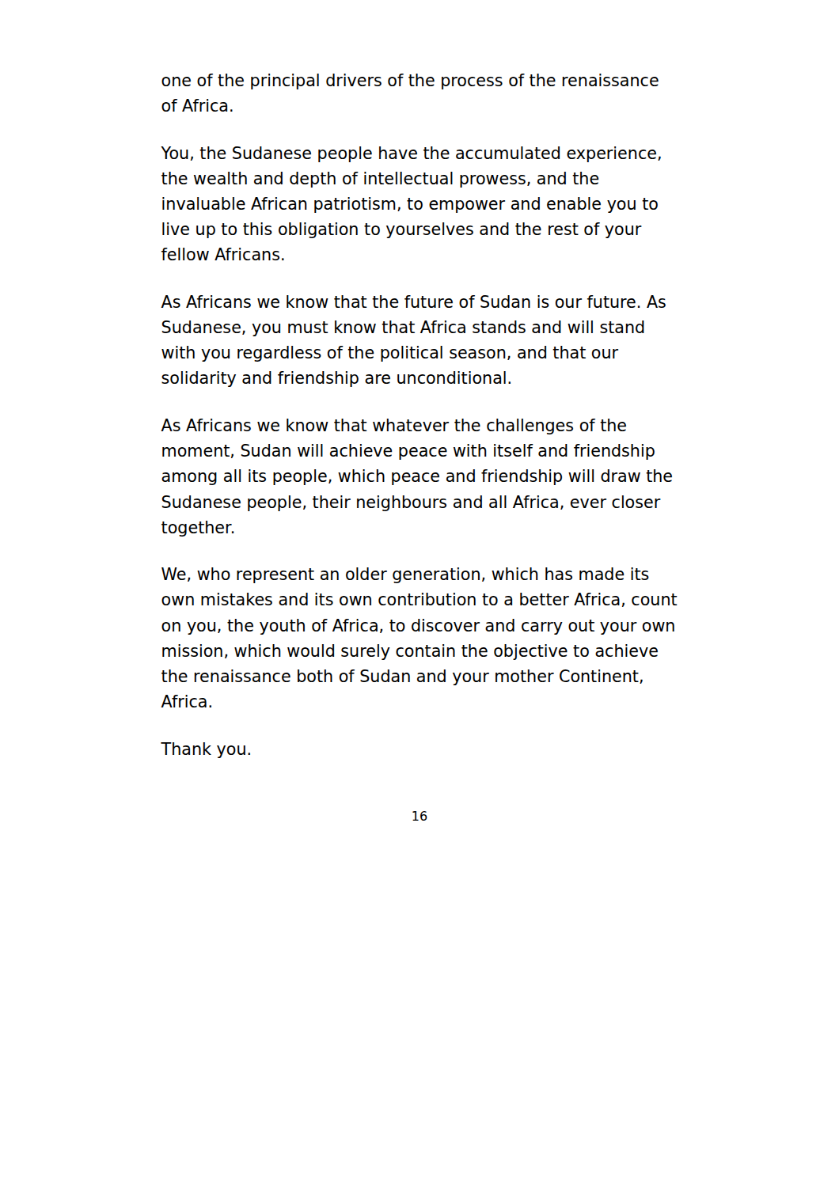one of the principal drivers of the process of the renaissance of Africa.
You, the Sudanese people have the accumulated experience, the wealth and depth of intellectual prowess, and the invaluable African patriotism, to empower and enable you to live up to this obligation to yourselves and the rest of your fellow Africans.
As Africans we know that the future of Sudan is our future. As Sudanese, you must know that Africa stands and will stand with you regardless of the political season, and that our solidarity and friendship are unconditional.
As Africans we know that whatever the challenges of the moment, Sudan will achieve peace with itself and friendship among all its people, which peace and friendship will draw the Sudanese people, their neighbours and all Africa, ever closer together.
We, who represent an older generation, which has made its own mistakes and its own contribution to a better Africa, count on you, the youth of Africa, to discover and carry out your own mission, which would surely contain the objective to achieve the renaissance both of Sudan and your mother Continent, Africa.
Thank you.
16